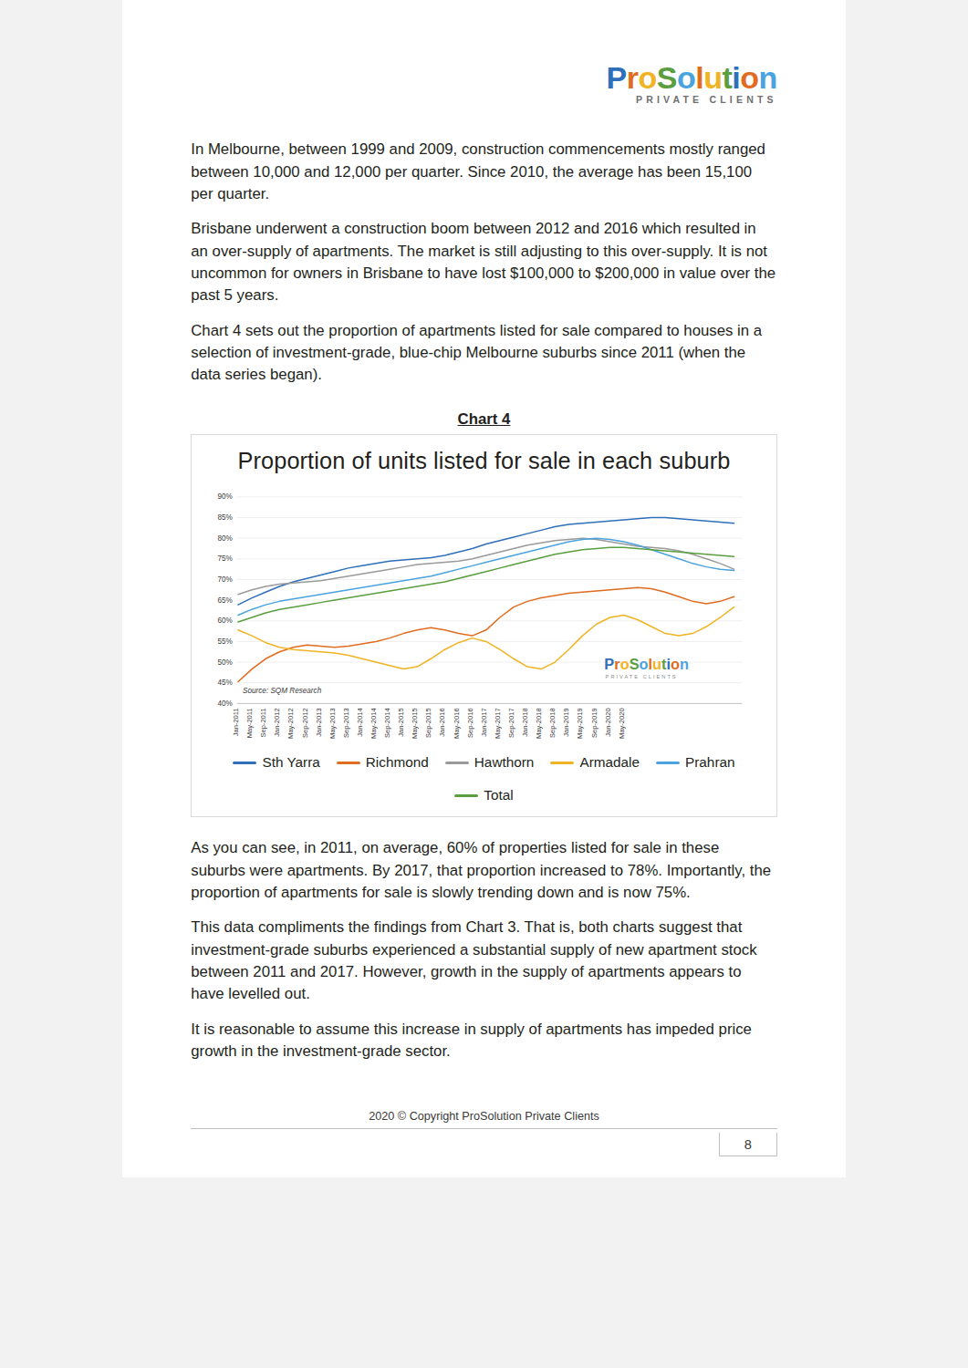ProSolution
Private Clients
In Melbourne, between 1999 and 2009, construction commencements mostly ranged between 10,000 and 12,000 per quarter. Since 2010, the average has been 15,100 per quarter.
Brisbane underwent a construction boom between 2012 and 2016 which resulted in an over-supply of apartments. The market is still adjusting to this over-supply. It is not uncommon for owners in Brisbane to have lost $100,000 to $200,000 in value over the past 5 years.
Chart 4 sets out the proportion of apartments listed for sale compared to houses in a selection of investment-grade, blue-chip Melbourne suburbs since 2011 (when the data series began).
Chart 4
Proportion of units listed for sale in each suburb
90% 85% 80% 75% 70% 65% 60% 55% 50% 45% 40% Source: SQM Research ProSolution PRIVATE CLIENTS Jan-2011 May-2011 Sep-2011 Jan-2012 May-2012 Sep-2012 Jan-2013 May-2013 Sep-2013 Jan-2014 May-2014 Sep-2014 Jan-2015 May-2015 Sep-2015 Jan-2016 May-2016 Sep-2016 Jan-2017 May-2017 Sep-2017 Jan-2018 May-2018 Sep-2018 Jan-2019 May-2019 Sep-2019 Jan-2020 May-2020
Sth Yarra Richmond Hawthorn Armadale Prahran Total
As you can see, in 2011, on average, 60% of properties listed for sale in these suburbs were apartments. By 2017, that proportion increased to 78%. Importantly, the proportion of apartments for sale is slowly trending down and is now 75%.
This data compliments the findings from Chart 3. That is, both charts suggest that investment-grade suburbs experienced a substantial supply of new apartment stock between 2011 and 2017. However, growth in the supply of apartments appears to have levelled out.
It is reasonable to assume this increase in supply of apartments has impeded price growth in the investment-grade sector.
2020 © Copyright ProSolution Private Clients
8